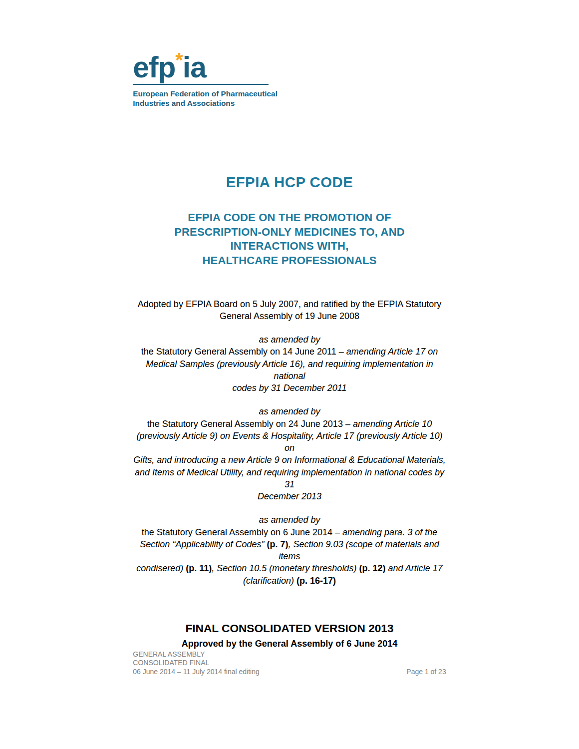efp*ia
European Federation of Pharmaceutical
Industries and Associations
EFPIA HCP CODE
EFPIA CODE ON THE PROMOTION OF
PRESCRIPTION-ONLY MEDICINES TO, AND
INTERACTIONS WITH,
HEALTHCARE PROFESSIONALS
Adopted by EFPIA Board on 5 July 2007, and ratified by the EFPIA Statutory
General Assembly of 19 June 2008
as amended by
the Statutory General Assembly on 14 June 2011 – amending Article 17 on
Medical Samples (previously Article 16), and requiring implementation in national
codes by 31 December 2011
as amended by
the Statutory General Assembly on 24 June 2013 – amending Article 10
(previously Article 9) on Events & Hospitality, Article 17 (previously Article 10) on
Gifts, and introducing a new Article 9 on Informational & Educational Materials,
and Items of Medical Utility, and requiring implementation in national codes by 31
December 2013
as amended by
the Statutory General Assembly on 6 June 2014 – amending para. 3 of the
Section “Applicability of Codes” (p. 7), Section 9.03 (scope of materials and items
condisered) (p. 11), Section 10.5 (monetary thresholds) (p. 12) and Article 17
(clarification) (p. 16-17)
FINAL CONSOLIDATED VERSION 2013
Approved by the General Assembly of 6 June 2014
GENERAL ASSEMBLY
CONSOLIDATED FINAL
06 June 2014 – 11 July 2014 final editing
Page 1 of 23